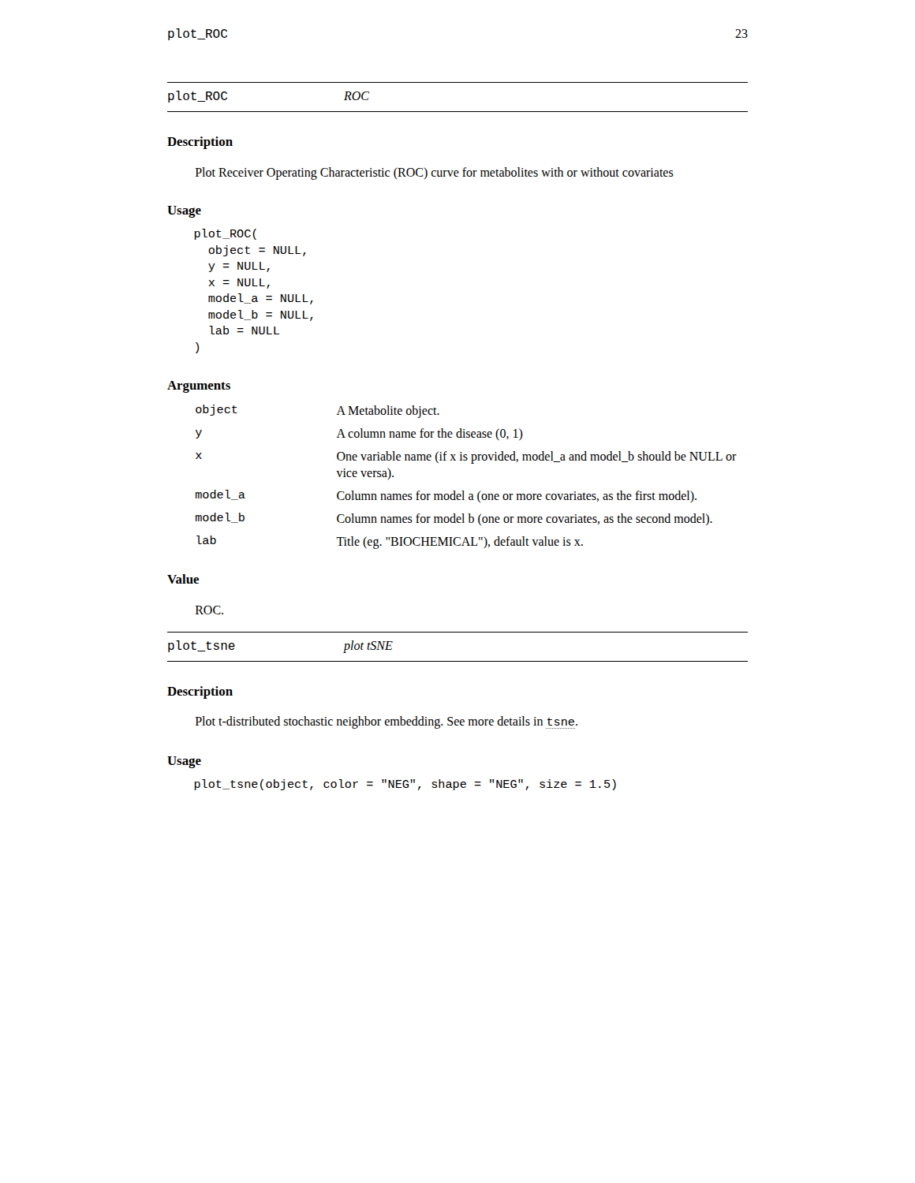plot_ROC 23
plot_ROC ROC
Description
Plot Receiver Operating Characteristic (ROC) curve for metabolites with or without covariates
Usage
plot_ROC(
  object = NULL,
  y = NULL,
  x = NULL,
  model_a = NULL,
  model_b = NULL,
  lab = NULL
)
Arguments
object
A Metabolite object.
y
A column name for the disease (0, 1)
x
One variable name (if x is provided, model_a and model_b should be NULL or vice versa).
model_a
Column names for model a (one or more covariates, as the first model).
model_b
Column names for model b (one or more covariates, as the second model).
lab
Title (eg. "BIOCHEMICAL"), default value is x.
Value
ROC.
plot_tsne plot tSNE
Description
Plot t-distributed stochastic neighbor embedding. See more details in tsne.
Usage
plot_tsne(object, color = "NEG", shape = "NEG", size = 1.5)